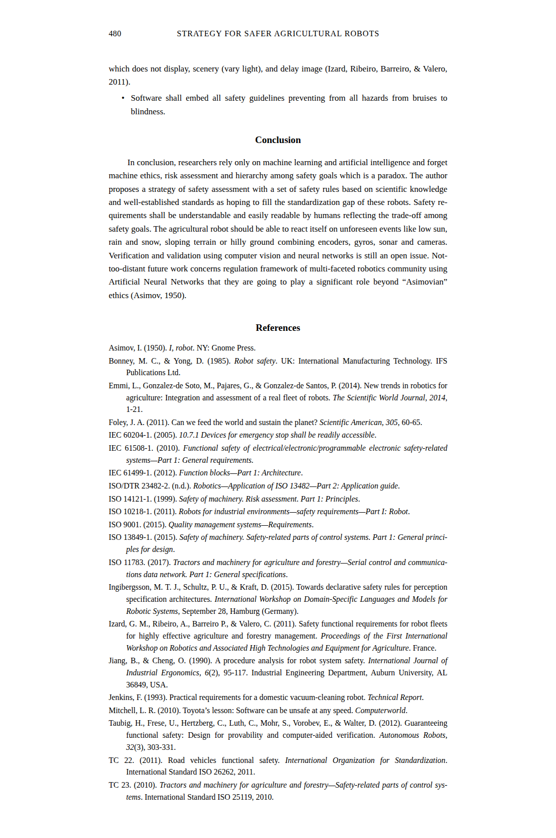480 Strategy for Safer Agricultural Robots
which does not display, scenery (vary light), and delay image (Izard, Ribeiro, Barreiro, & Valero, 2011).
Software shall embed all safety guidelines preventing from all hazards from bruises to blindness.
Conclusion
In conclusion, researchers rely only on machine learning and artificial intelligence and forget machine ethics, risk assessment and hierarchy among safety goals which is a paradox. The author proposes a strategy of safety assessment with a set of safety rules based on scientific knowledge and well-established standards as hoping to fill the standardization gap of these robots. Safety requirements shall be understandable and easily readable by humans reflecting the trade-off among safety goals. The agricultural robot should be able to react itself on unforeseen events like low sun, rain and snow, sloping terrain or hilly ground combining encoders, gyros, sonar and cameras. Verification and validation using computer vision and neural networks is still an open issue. Not-too-distant future work concerns regulation framework of multi-faceted robotics community using Artificial Neural Networks that they are going to play a significant role beyond “Asimovian” ethics (Asimov, 1950).
References
Asimov, I. (1950). I, robot. NY: Gnome Press.
Bonney, M. C., & Yong, D. (1985). Robot safety. UK: International Manufacturing Technology. IFS Publications Ltd.
Emmi, L., Gonzalez-de Soto, M., Pajares, G., & Gonzalez-de Santos, P. (2014). New trends in robotics for agriculture: Integration and assessment of a real fleet of robots. The Scientific World Journal, 2014, 1-21.
Foley, J. A. (2011). Can we feed the world and sustain the planet? Scientific American, 305, 60-65.
IEC 60204-1. (2005). 10.7.1 Devices for emergency stop shall be readily accessible.
IEC 61508-1. (2010). Functional safety of electrical/electronic/programmable electronic safety-related systems—Part 1: General requirements.
IEC 61499-1. (2012). Function blocks—Part 1: Architecture.
ISO/DTR 23482-2. (n.d.). Robotics—Application of ISO 13482—Part 2: Application guide.
ISO 14121-1. (1999). Safety of machinery. Risk assessment. Part 1: Principles.
ISO 10218-1. (2011). Robots for industrial environments—safety requirements—Part I: Robot.
ISO 9001. (2015). Quality management systems—Requirements.
ISO 13849-1. (2015). Safety of machinery. Safety-related parts of control systems. Part 1: General principles for design.
ISO 11783. (2017). Tractors and machinery for agriculture and forestry—Serial control and communications data network. Part 1: General specifications.
Ingibergsson, M. T. J., Schultz, P. U., & Kraft, D. (2015). Towards declarative safety rules for perception specification architectures. International Workshop on Domain-Specific Languages and Models for Robotic Systems, September 28, Hamburg (Germany).
Izard, G. M., Ribeiro, A., Barreiro P., & Valero, C. (2011). Safety functional requirements for robot fleets for highly effective agriculture and forestry management. Proceedings of the First International Workshop on Robotics and Associated High Technologies and Equipment for Agriculture. France.
Jiang, B., & Cheng, O. (1990). A procedure analysis for robot system safety. International Journal of Industrial Ergonomics, 6(2), 95-117. Industrial Engineering Department, Auburn University, AL 36849, USA.
Jenkins, F. (1993). Practical requirements for a domestic vacuum-cleaning robot. Technical Report.
Mitchell, L. R. (2010). Toyota’s lesson: Software can be unsafe at any speed. Computerworld.
Taubig, H., Frese, U., Hertzberg, C., Luth, C., Mohr, S., Vorobev, E., & Walter, D. (2012). Guaranteeing functional safety: Design for provability and computer-aided verification. Autonomous Robots, 32(3), 303-331.
TC 22. (2011). Road vehicles functional safety. International Organization for Standardization. International Standard ISO 26262, 2011.
TC 23. (2010). Tractors and machinery for agriculture and forestry—Safety-related parts of control systems. International Standard ISO 25119, 2010.